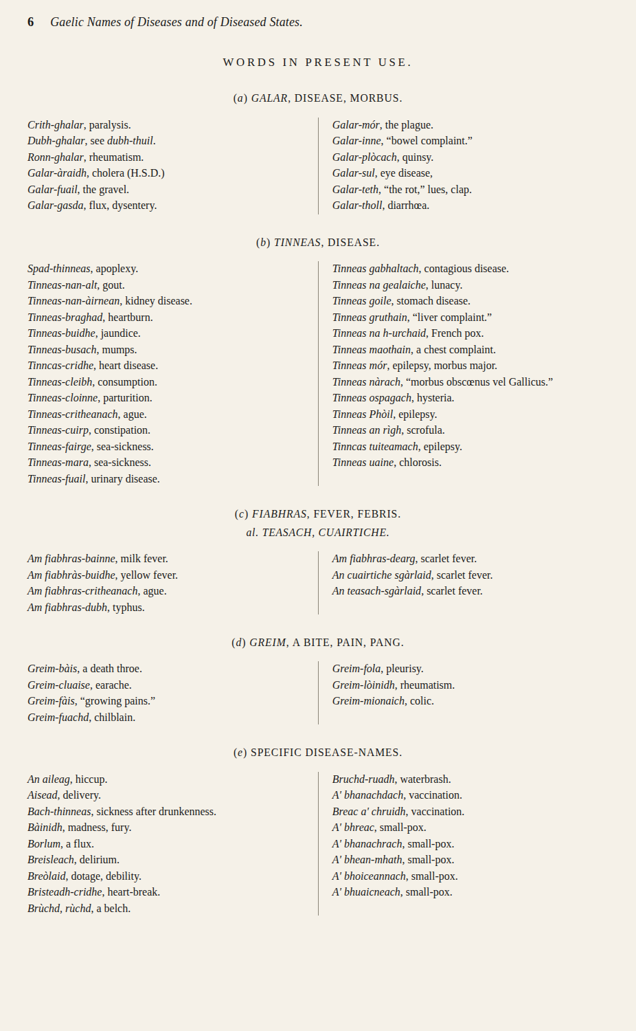6 Gaelic Names of Diseases and of Diseased States.
WORDS IN PRESENT USE.
(a) GALAR, DISEASE, MORBUS.
Crith-ghalar, paralysis.
Dubh-ghalar, see dubh-thuil.
Ronn-ghalar, rheumatism.
Galar-àraidh, cholera (H.S.D.)
Galar-fuail, the gravel.
Galar-gasda, flux, dysentery.
Galar-mór, the plague.
Galar-inne, “bowel complaint.”
Galar-plòcach, quinsy.
Galar-sul, eye disease,
Galar-teth, “the rot,” lues, clap.
Galar-tholl, diarrhœa.
(b) TINNEAS, DISEASE.
Spad-thinneas, apoplexy.
Tinneas-nan-alt, gout.
Tinneas-nan-àirnean, kidney disease.
Tinneas-braghad, heartburn.
Tinneas-buidhe, jaundice.
Tinneas-busach, mumps.
Tinncas-cridhe, heart disease.
Tinneas-cleibh, consumption.
Tinneas-cloinne, parturition.
Tinneas-critheanach, ague.
Tinneas-cuirp, constipation.
Tinneas-fairge, sea-sickness.
Tinneas-mara, sea-sickness.
Tinneas-fuail, urinary disease.
Tinneas gabhaltach, contagious disease.
Tinneas na gealaiche, lunacy.
Tinneas goile, stomach disease.
Tinneas gruthain, “liver complaint.”
Tinneas na h-urchaid, French pox.
Tinneas maothain, a chest complaint.
Tinneas mór, epilepsy, morbus major.
Tinneas nàrach, “morbus obscœnus vel Gallicus.”
Tinneas ospagach, hysteria.
Tinneas Phòil, epilepsy.
Tinneas an rìgh, scrofula.
Tinncas tuiteamach, epilepsy.
Tinneas uaine, chlorosis.
(c) FIABHRAS, FEVER, FEBRIS. al. TEASACH, CUAIRTICHE.
Am fiabhras-bainne, milk fever.
Am fiabhràs-buidhe, yellow fever.
Am fiabhras-critheanach, ague.
Am fiabhras-dubh, typhus.
Am fiabhras-dearg, scarlet fever.
An cuairtiche sgàrlaid, scarlet fever.
An teasach-sgàrlaid, scarlet fever.
(d) GREIM, A BITE, PAIN, PANG.
Greim-bàis, a death throe.
Greim-cluaise, earache.
Greim-fàis, “growing pains.”
Greim-fuachd, chilblain.
Greim-fola, pleurisy.
Greim-lòinidh, rheumatism.
Greim-mionaich, colic.
(e) SPECIFIC DISEASE-NAMES.
An aileag, hiccup.
Aisead, delivery.
Bach-thinneas, sickness after drunkenness.
Bàinidh, madness, fury.
Borlum, a flux.
Breisleach, delirium.
Breòlaid, dotage, debility.
Bristeadh-cridhe, heart-break.
Brùchd, rùchd, a belch.
Bruchd-ruadh, waterbrash.
A' bhanachdach, vaccination.
Breac a' chruidh, vaccination.
A' bhreac, small-pox.
A' bhanachrach, small-pox.
A' bhean-mhath, small-pox.
A' bhoiceannach, small-pox.
A' bhuaicneach, small-pox.